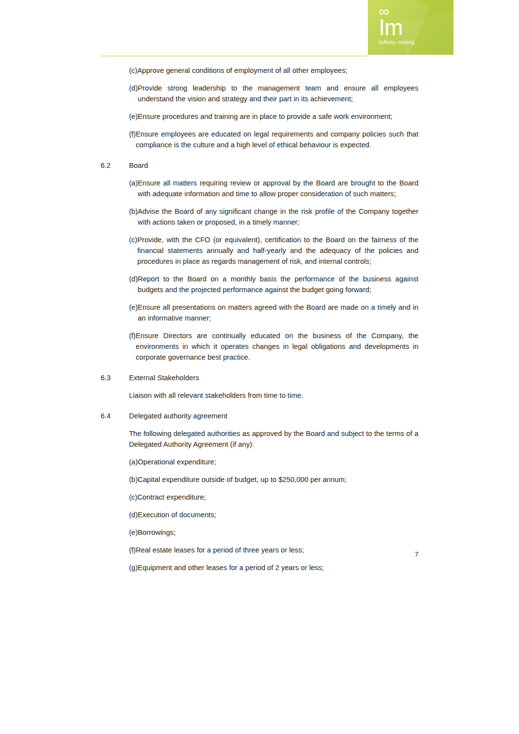∞
Im
Infinity mining
(c)
Approve general conditions of employment of all other employees;
(d)
Provide strong leadership to the management team and ensure all employees understand the vision and strategy and their part in its achievement;
(e)
Ensure procedures and training are in place to provide a safe work environment;
(f)
Ensure employees are educated on legal requirements and company policies such that compliance is the culture and a high level of ethical behaviour is expected.
6.2
Board
(a)
Ensure all matters requiring review or approval by the Board are brought to the Board with adequate information and time to allow proper consideration of such matters;
(b)
Advise the Board of any significant change in the risk profile of the Company together with actions taken or proposed, in a timely manner;
(c)
Provide, with the CFO (or equivalent), certification to the Board on the fairness of the financial statements annually and half-yearly and the adequacy of the policies and procedures in place as regards management of risk, and internal controls;
(d)
Report to the Board on a monthly basis the performance of the business against budgets and the projected performance against the budget going forward;
(e)
Ensure all presentations on matters agreed with the Board are made on a timely and in an informative manner;
(f)
Ensure Directors are continually educated on the business of the Company, the environments in which it operates changes in legal obligations and developments in corporate governance best practice.
6.3
External Stakeholders
Liaison with all relevant stakeholders from time to time.
6.4
Delegated authority agreement
The following delegated authorities as approved by the Board and subject to the terms of a Delegated Authority Agreement (if any):
(a)
Operational expenditure;
(b)
Capital expenditure outside of budget, up to $250,000 per annum;
(c)
Contract expenditure;
(d)
Execution of documents;
(e)
Borrowings;
(f)
Real estate leases for a period of three years or less;
(g)
Equipment and other leases for a period of 2 years or less;
7